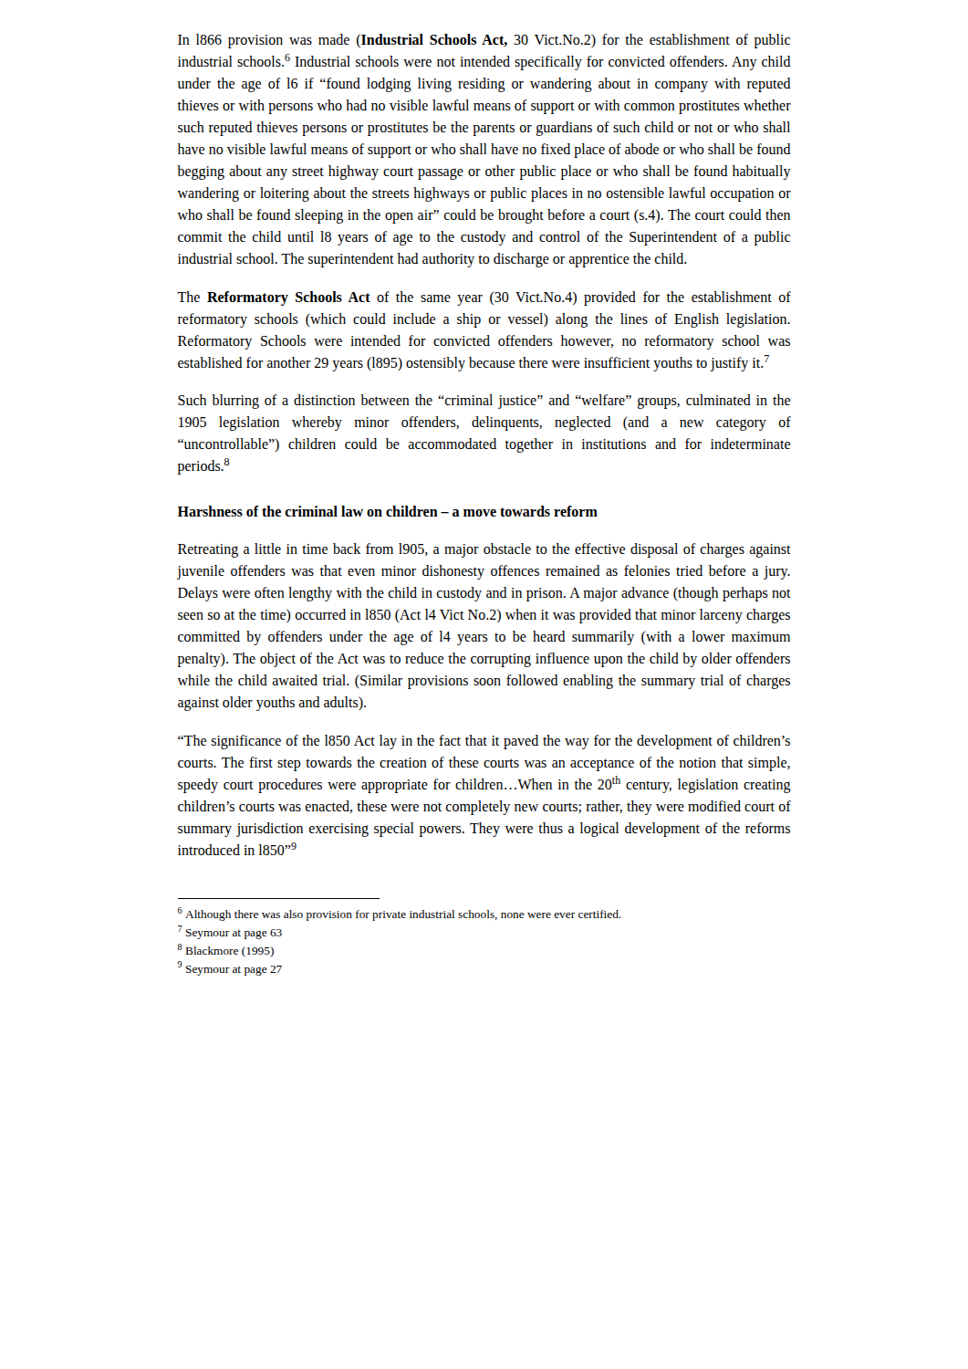In l866 provision was made (Industrial Schools Act, 30 Vict.No.2) for the establishment of public industrial schools.6 Industrial schools were not intended specifically for convicted offenders. Any child under the age of l6 if “found lodging living residing or wandering about in company with reputed thieves or with persons who had no visible lawful means of support or with common prostitutes whether such reputed thieves persons or prostitutes be the parents or guardians of such child or not or who shall have no visible lawful means of support or who shall have no fixed place of abode or who shall be found begging about any street highway court passage or other public place or who shall be found habitually wandering or loitering about the streets highways or public places in no ostensible lawful occupation or who shall be found sleeping in the open air” could be brought before a court (s.4). The court could then commit the child until l8 years of age to the custody and control of the Superintendent of a public industrial school. The superintendent had authority to discharge or apprentice the child.
The Reformatory Schools Act of the same year (30 Vict.No.4) provided for the establishment of reformatory schools (which could include a ship or vessel) along the lines of English legislation. Reformatory Schools were intended for convicted offenders however, no reformatory school was established for another 29 years (l895) ostensibly because there were insufficient youths to justify it.7
Such blurring of a distinction between the “criminal justice” and “welfare” groups, culminated in the 1905 legislation whereby minor offenders, delinquents, neglected (and a new category of “uncontrollable”) children could be accommodated together in institutions and for indeterminate periods.8
Harshness of the criminal law on children – a move towards reform
Retreating a little in time back from l905, a major obstacle to the effective disposal of charges against juvenile offenders was that even minor dishonesty offences remained as felonies tried before a jury. Delays were often lengthy with the child in custody and in prison. A major advance (though perhaps not seen so at the time) occurred in l850 (Act l4 Vict No.2) when it was provided that minor larceny charges committed by offenders under the age of l4 years to be heard summarily (with a lower maximum penalty). The object of the Act was to reduce the corrupting influence upon the child by older offenders while the child awaited trial. (Similar provisions soon followed enabling the summary trial of charges against older youths and adults).
“The significance of the l850 Act lay in the fact that it paved the way for the development of children’s courts. The first step towards the creation of these courts was an acceptance of the notion that simple, speedy court procedures were appropriate for children…When in the 20th century, legislation creating children’s courts was enacted, these were not completely new courts; rather, they were modified court of summary jurisdiction exercising special powers. They were thus a logical development of the reforms introduced in l850”9
6Although there was also provision for private industrial schools, none were ever certified.
7Seymour at page 63
8Blackmore (1995)
9Seymour at page 27